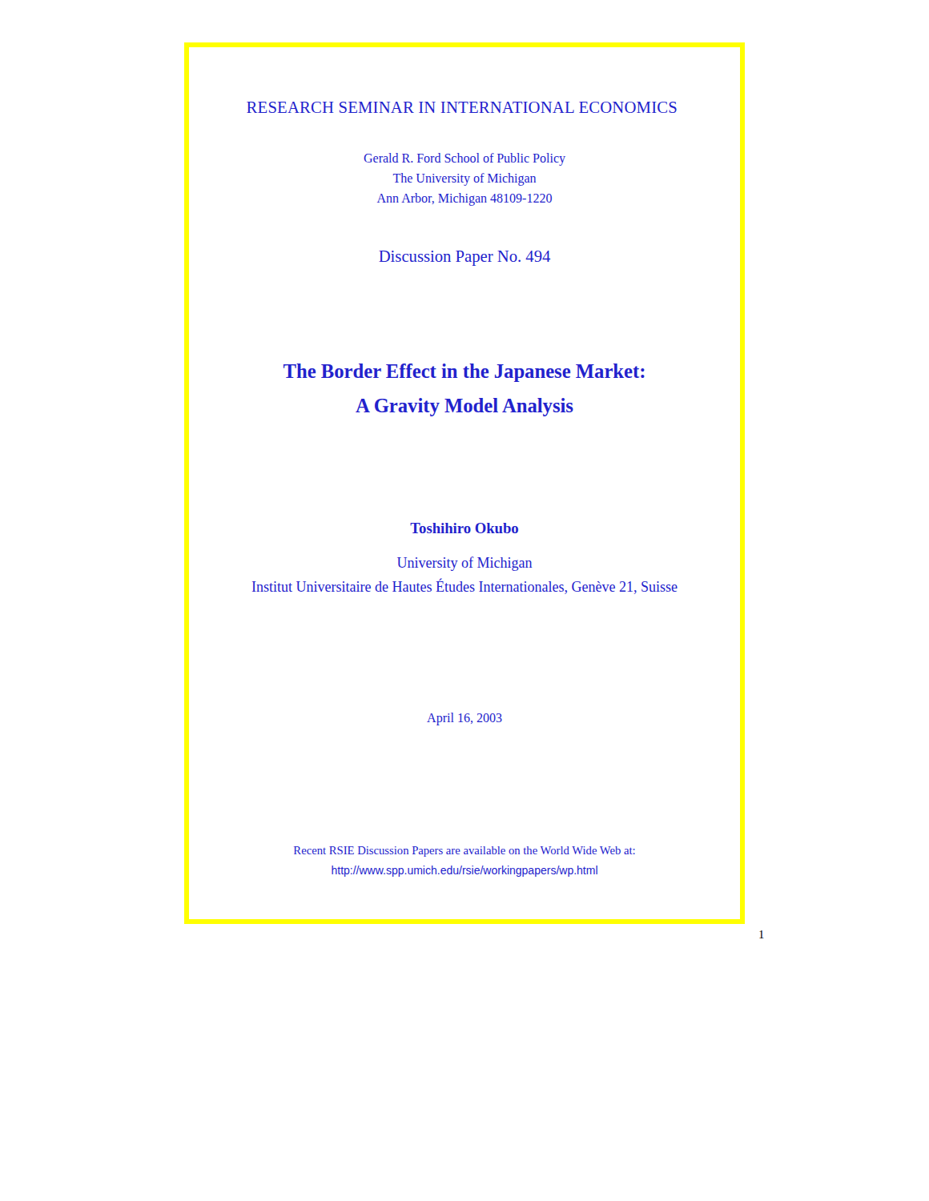RESEARCH SEMINAR IN INTERNATIONAL ECONOMICS
Gerald R. Ford School of Public Policy
The University of Michigan
Ann Arbor, Michigan 48109-1220
Discussion Paper No. 494
The Border Effect in the Japanese Market:
A Gravity Model Analysis
Toshihiro Okubo
University of Michigan
Institut Universitaire de Hautes Études Internationales, Genève 21, Suisse
April 16, 2003
Recent RSIE Discussion Papers are available on the World Wide Web at:
http://www.spp.umich.edu/rsie/workingpapers/wp.html
1